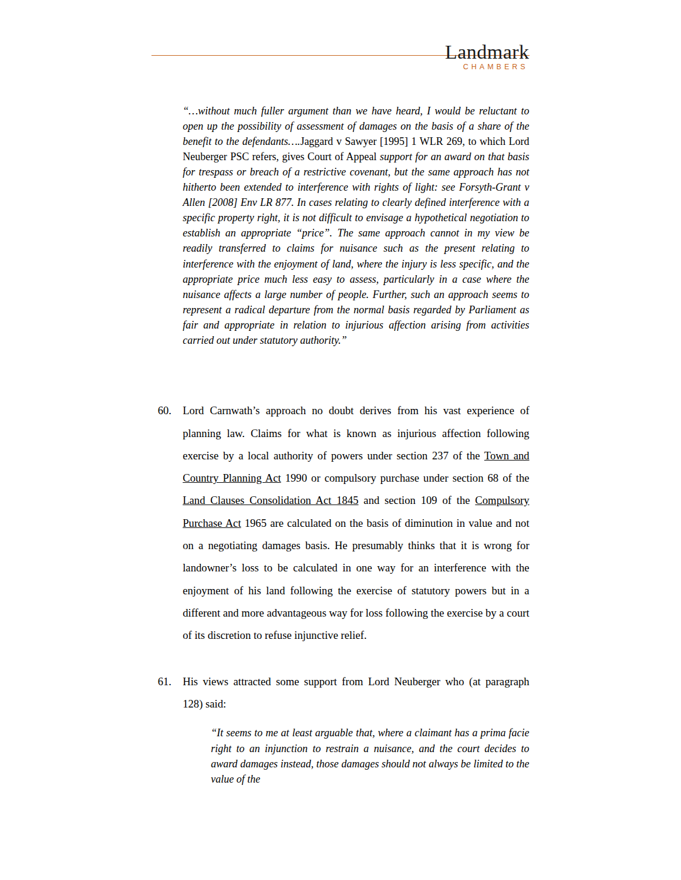Landmark CHAMBERS
“…without much fuller argument than we have heard, I would be reluctant to open up the possibility of assessment of damages on the basis of a share of the benefit to the defendants….Jaggard v Sawyer [1995] 1 WLR 269, to which Lord Neuberger PSC refers, gives Court of Appeal support for an award on that basis for trespass or breach of a restrictive covenant, but the same approach has not hitherto been extended to interference with rights of light: see Forsyth-Grant v Allen [2008] Env LR 877. In cases relating to clearly defined interference with a specific property right, it is not difficult to envisage a hypothetical negotiation to establish an appropriate “price”. The same approach cannot in my view be readily transferred to claims for nuisance such as the present relating to interference with the enjoyment of land, where the injury is less specific, and the appropriate price much less easy to assess, particularly in a case where the nuisance affects a large number of people. Further, such an approach seems to represent a radical departure from the normal basis regarded by Parliament as fair and appropriate in relation to injurious affection arising from activities carried out under statutory authority.”
60. Lord Carnwath’s approach no doubt derives from his vast experience of planning law. Claims for what is known as injurious affection following exercise by a local authority of powers under section 237 of the Town and Country Planning Act 1990 or compulsory purchase under section 68 of the Land Clauses Consolidation Act 1845 and section 109 of the Compulsory Purchase Act 1965 are calculated on the basis of diminution in value and not on a negotiating damages basis. He presumably thinks that it is wrong for landowner’s loss to be calculated in one way for an interference with the enjoyment of his land following the exercise of statutory powers but in a different and more advantageous way for loss following the exercise by a court of its discretion to refuse injunctive relief.
61. His views attracted some support from Lord Neuberger who (at paragraph 128) said:
“It seems to me at least arguable that, where a claimant has a prima facie right to an injunction to restrain a nuisance, and the court decides to award damages instead, those damages should not always be limited to the value of the